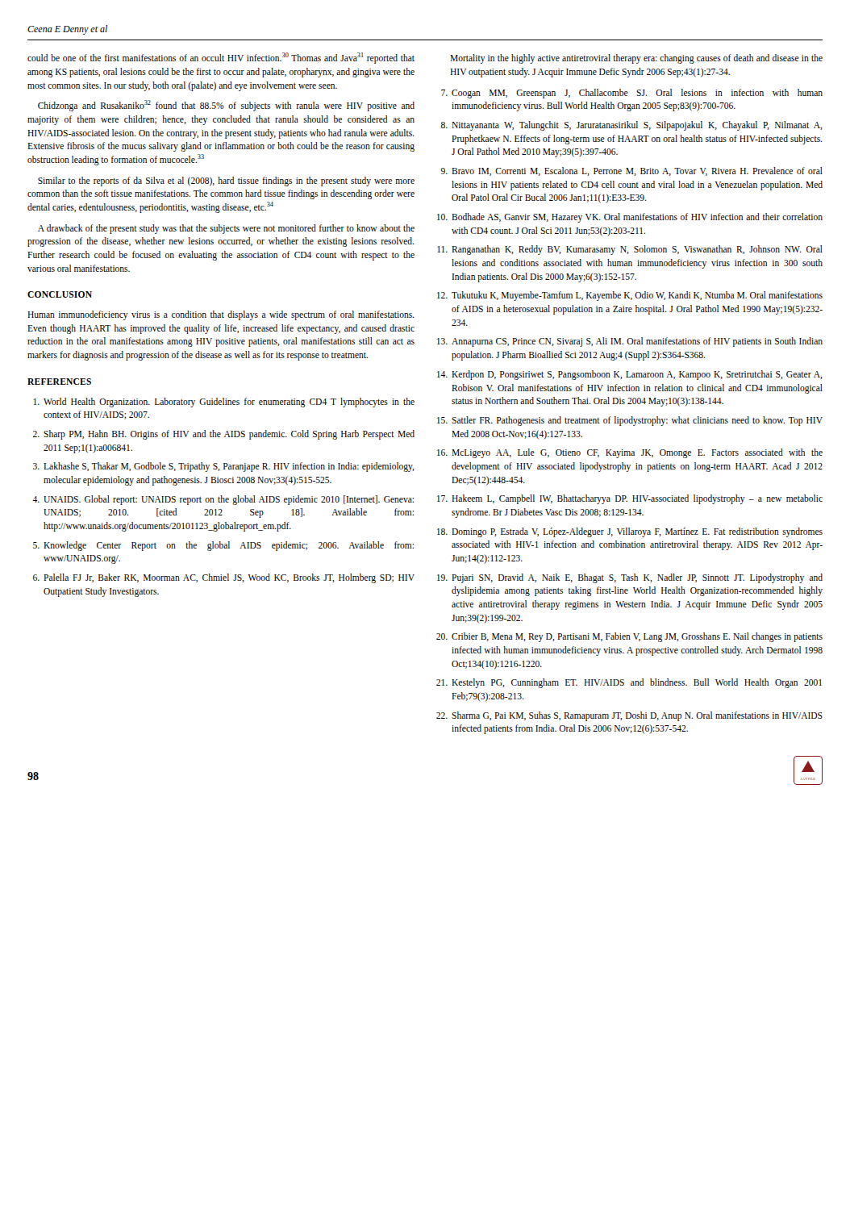Ceena E Denny et al
could be one of the first manifestations of an occult HIV infection.30 Thomas and Java31 reported that among KS patients, oral lesions could be the first to occur and palate, oropharynx, and gingiva were the most common sites. In our study, both oral (palate) and eye involvement were seen.
Chidzonga and Rusakaniko32 found that 88.5% of subjects with ranula were HIV positive and majority of them were children; hence, they concluded that ranula should be considered as an HIV/AIDS-associated lesion. On the contrary, in the present study, patients who had ranula were adults. Extensive fibrosis of the mucus salivary gland or inflammation or both could be the reason for causing obstruction leading to formation of mucocele.33
Similar to the reports of da Silva et al (2008), hard tissue findings in the present study were more common than the soft tissue manifestations. The common hard tissue findings in descending order were dental caries, edentulousness, periodontitis, wasting disease, etc.34
A drawback of the present study was that the subjects were not monitored further to know about the progression of the disease, whether new lesions occurred, or whether the existing lesions resolved. Further research could be focused on evaluating the association of CD4 count with respect to the various oral manifestations.
Conclusion
Human immunodeficiency virus is a condition that displays a wide spectrum of oral manifestations. Even though HAART has improved the quality of life, increased life expectancy, and caused drastic reduction in the oral manifestations among HIV positive patients, oral manifestations still can act as markers for diagnosis and progression of the disease as well as for its response to treatment.
References
World Health Organization. Laboratory Guidelines for enumerating CD4 T lymphocytes in the context of HIV/AIDS; 2007.
Sharp PM, Hahn BH. Origins of HIV and the AIDS pandemic. Cold Spring Harb Perspect Med 2011 Sep;1(1):a006841.
Lakhashe S, Thakar M, Godbole S, Tripathy S, Paranjape R. HIV infection in India: epidemiology, molecular epidemiology and pathogenesis. J Biosci 2008 Nov;33(4):515-525.
UNAIDS. Global report: UNAIDS report on the global AIDS epidemic 2010 [Internet]. Geneva: UNAIDS; 2010. [cited 2012 Sep 18]. Available from: http://www.unaids.org/documents/20101123_globalreport_em.pdf.
Knowledge Center Report on the global AIDS epidemic; 2006. Available from: www/UNAIDS.org/.
Palella FJ Jr, Baker RK, Moorman AC, Chmiel JS, Wood KC, Brooks JT, Holmberg SD; HIV Outpatient Study Investigators.
Mortality in the highly active antiretroviral therapy era: changing causes of death and disease in the HIV outpatient study. J Acquir Immune Defic Syndr 2006 Sep;43(1):27-34.
Coogan MM, Greenspan J, Challacombe SJ. Oral lesions in infection with human immunodeficiency virus. Bull World Health Organ 2005 Sep;83(9):700-706.
Nittayananta W, Talungchit S, Jaruratanasirikul S, Silpapojakul K, Chayakul P, Nilmanat A, Pruphetkaew N. Effects of long-term use of HAART on oral health status of HIV-infected subjects. J Oral Pathol Med 2010 May;39(5):397-406.
Bravo IM, Correnti M, Escalona L, Perrone M, Brito A, Tovar V, Rivera H. Prevalence of oral lesions in HIV patients related to CD4 cell count and viral load in a Venezuelan population. Med Oral Patol Oral Cir Bucal 2006 Jan1;11(1):E33-E39.
Bodhade AS, Ganvir SM, Hazarey VK. Oral manifestations of HIV infection and their correlation with CD4 count. J Oral Sci 2011 Jun;53(2):203-211.
Ranganathan K, Reddy BV, Kumarasamy N, Solomon S, Viswanathan R, Johnson NW. Oral lesions and conditions associated with human immunodeficiency virus infection in 300 south Indian patients. Oral Dis 2000 May;6(3):152-157.
Tukutuku K, Muyembe-Tamfum L, Kayembe K, Odio W, Kandi K, Ntumba M. Oral manifestations of AIDS in a heterosexual population in a Zaire hospital. J Oral Pathol Med 1990 May;19(5):232-234.
Annapurna CS, Prince CN, Sivaraj S, Ali IM. Oral manifestations of HIV patients in South Indian population. J Pharm Bioallied Sci 2012 Aug;4 (Suppl 2):S364-S368.
Kerdpon D, Pongsiriwet S, Pangsomboon K, Lamaroon A, Kampoo K, Sretrirutchai S, Geater A, Robison V. Oral manifestations of HIV infection in relation to clinical and CD4 immunological status in Northern and Southern Thai. Oral Dis 2004 May;10(3):138-144.
Sattler FR. Pathogenesis and treatment of lipodystrophy: what clinicians need to know. Top HIV Med 2008 Oct-Nov;16(4):127-133.
McLigeyo AA, Lule G, Otieno CF, Kayima JK, Omonge E. Factors associated with the development of HIV associated lipodystrophy in patients on long-term HAART. Acad J 2012 Dec;5(12):448-454.
Hakeem L, Campbell IW, Bhattacharyya DP. HIV-associated lipodystrophy – a new metabolic syndrome. Br J Diabetes Vasc Dis 2008; 8:129-134.
Domingo P, Estrada V, López-Aldeguer J, Villaroya F, Martínez E. Fat redistribution syndromes associated with HIV-1 infection and combination antiretroviral therapy. AIDS Rev 2012 Apr-Jun;14(2):112-123.
Pujari SN, Dravid A, Naik E, Bhagat S, Tash K, Nadler JP, Sinnott JT. Lipodystrophy and dyslipidemia among patients taking first-line World Health Organization-recommended highly active antiretroviral therapy regimens in Western India. J Acquir Immune Defic Syndr 2005 Jun;39(2):199-202.
Cribier B, Mena M, Rey D, Partisani M, Fabien V, Lang JM, Grosshans E. Nail changes in patients infected with human immunodeficiency virus. A prospective controlled study. Arch Dermatol 1998 Oct;134(10):1216-1220.
Kestelyn PG, Cunningham ET. HIV/AIDS and blindness. Bull World Health Organ 2001 Feb;79(3):208-213.
Sharma G, Pai KM, Suhas S, Ramapuram JT, Doshi D, Anup N. Oral manifestations in HIV/AIDS infected patients from India. Oral Dis 2006 Nov;12(6):537-542.
98